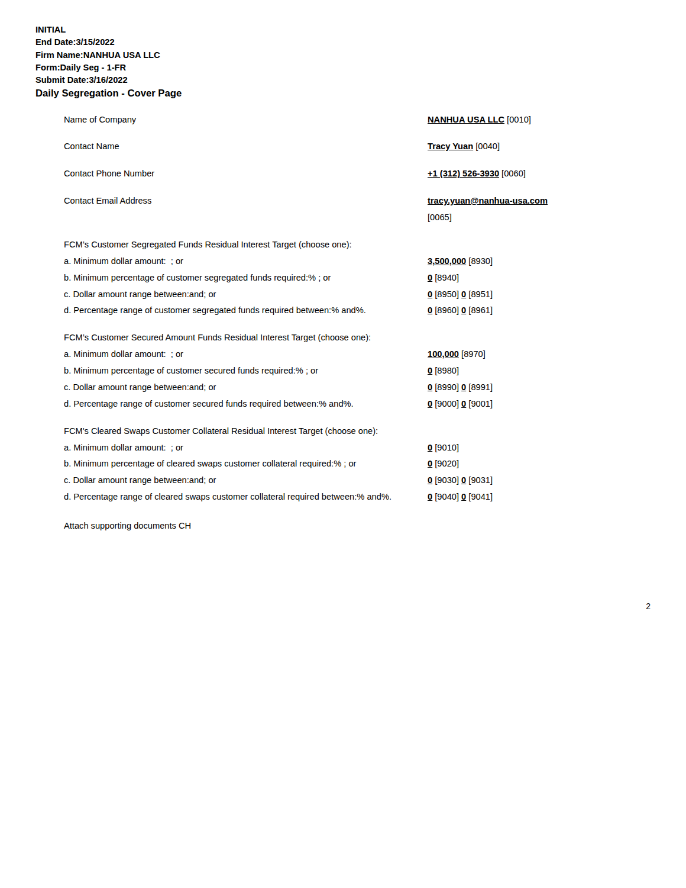INITIAL
End Date:3/15/2022
Firm Name:NANHUA USA LLC
Form:Daily Seg - 1-FR
Submit Date:3/16/2022
Daily Segregation - Cover Page
| Name of Company | NANHUA USA LLC [0010] |
| Contact Name | Tracy Yuan [0040] |
| Contact Phone Number | +1 (312) 526-3930 [0060] |
| Contact Email Address | tracy.yuan@nanhua-usa.com [0065] |
| FCM’s Customer Segregated Funds Residual Interest Target (choose one): | |
| a. Minimum dollar amount: ; or | 3,500,000 [8930] |
| b. Minimum percentage of customer segregated funds required:% ; or | 0 [8940] |
| c. Dollar amount range between:and; or | 0 [8950] 0 [8951] |
| d. Percentage range of customer segregated funds required between:% and%. | 0 [8960] 0 [8961] |
| FCM’s Customer Secured Amount Funds Residual Interest Target (choose one): | |
| a. Minimum dollar amount: ; or | 100,000 [8970] |
| b. Minimum percentage of customer secured funds required:% ; or | 0 [8980] |
| c. Dollar amount range between:and; or | 0 [8990] 0 [8991] |
| d. Percentage range of customer secured funds required between:% and%. | 0 [9000] 0 [9001] |
| FCM's Cleared Swaps Customer Collateral Residual Interest Target (choose one): | |
| a. Minimum dollar amount: ; or | 0 [9010] |
| b. Minimum percentage of cleared swaps customer collateral required:% ; or | 0 [9020] |
| c. Dollar amount range between:and; or | 0 [9030] 0 [9031] |
| d. Percentage range of cleared swaps customer collateral required between:% and%. | 0 [9040] 0 [9041] |
Attach supporting documents CH
2